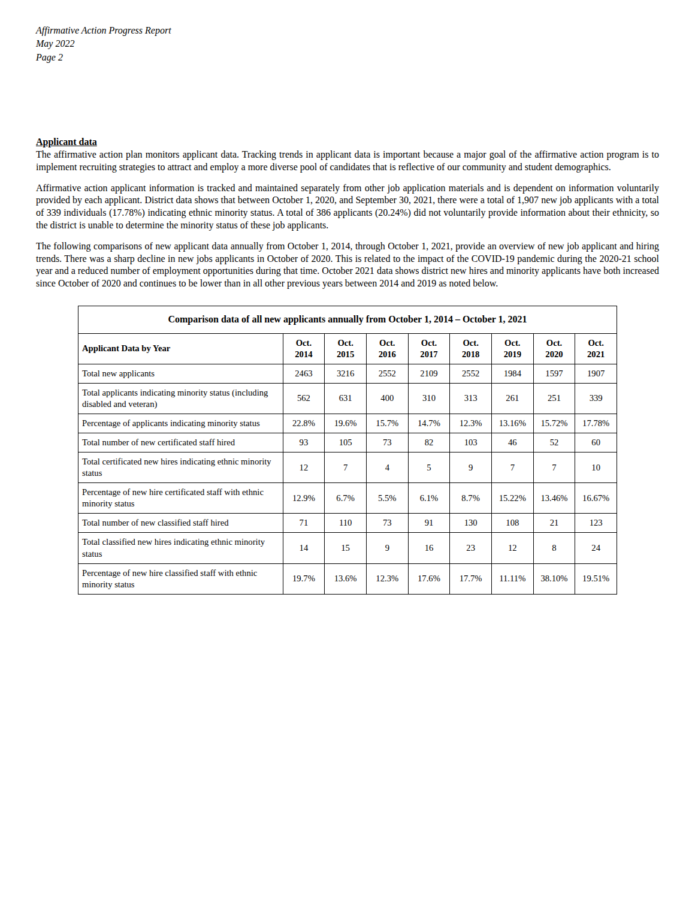Affirmative Action Progress Report
May 2022
Page 2
Applicant data
The affirmative action plan monitors applicant data. Tracking trends in applicant data is important because a major goal of the affirmative action program is to implement recruiting strategies to attract and employ a more diverse pool of candidates that is reflective of our community and student demographics.
Affirmative action applicant information is tracked and maintained separately from other job application materials and is dependent on information voluntarily provided by each applicant. District data shows that between October 1, 2020, and September 30, 2021, there were a total of 1,907 new job applicants with a total of 339 individuals (17.78%) indicating ethnic minority status. A total of 386 applicants (20.24%) did not voluntarily provide information about their ethnicity, so the district is unable to determine the minority status of these job applicants.
The following comparisons of new applicant data annually from October 1, 2014, through October 1, 2021, provide an overview of new job applicant and hiring trends. There was a sharp decline in new jobs applicants in October of 2020. This is related to the impact of the COVID-19 pandemic during the 2020-21 school year and a reduced number of employment opportunities during that time. October 2021 data shows district new hires and minority applicants have both increased since October of 2020 and continues to be lower than in all other previous years between 2014 and 2019 as noted below.
Comparison data of all new applicants annually from October 1, 2014 – October 1, 2021
| Applicant Data by Year | Oct. 2014 | Oct. 2015 | Oct. 2016 | Oct. 2017 | Oct. 2018 | Oct. 2019 | Oct. 2020 | Oct. 2021 |
| --- | --- | --- | --- | --- | --- | --- | --- | --- |
| Total new applicants | 2463 | 3216 | 2552 | 2109 | 2552 | 1984 | 1597 | 1907 |
| Total applicants indicating minority status (including disabled and veteran) | 562 | 631 | 400 | 310 | 313 | 261 | 251 | 339 |
| Percentage of applicants indicating minority status | 22.8% | 19.6% | 15.7% | 14.7% | 12.3% | 13.16% | 15.72% | 17.78% |
| Total number of new certificated staff hired | 93 | 105 | 73 | 82 | 103 | 46 | 52 | 60 |
| Total certificated new hires indicating ethnic minority status | 12 | 7 | 4 | 5 | 9 | 7 | 7 | 10 |
| Percentage of new hire certificated staff with ethnic minority status | 12.9% | 6.7% | 5.5% | 6.1% | 8.7% | 15.22% | 13.46% | 16.67% |
| Total number of new classified staff hired | 71 | 110 | 73 | 91 | 130 | 108 | 21 | 123 |
| Total classified new hires indicating ethnic minority status | 14 | 15 | 9 | 16 | 23 | 12 | 8 | 24 |
| Percentage of new hire classified staff with ethnic minority status | 19.7% | 13.6% | 12.3% | 17.6% | 17.7% | 11.11% | 38.10% | 19.51% |